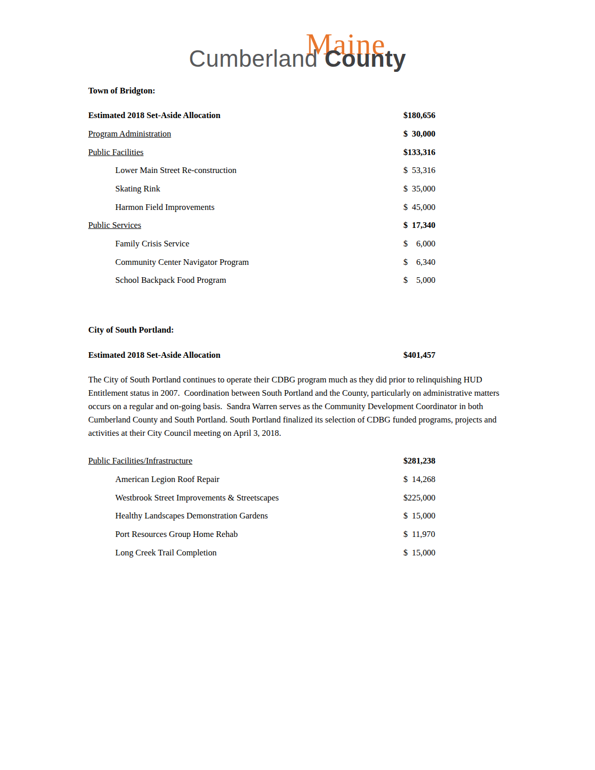Maine Cumberland County
Town of Bridgton:
| Estimated 2018 Set-Aside Allocation | $180,656 |
| Program Administration | $ 30,000 |
| Public Facilities | $133,316 |
| Lower Main Street Re-construction | $ 53,316 |
| Skating Rink | $ 35,000 |
| Harmon Field Improvements | $ 45,000 |
| Public Services | $ 17,340 |
| Family Crisis Service | $ 6,000 |
| Community Center Navigator Program | $ 6,340 |
| School Backpack Food Program | $ 5,000 |
City of South Portland:
| Estimated 2018 Set-Aside Allocation | $401,457 |
The City of South Portland continues to operate their CDBG program much as they did prior to relinquishing HUD Entitlement status in 2007. Coordination between South Portland and the County, particularly on administrative matters occurs on a regular and on-going basis. Sandra Warren serves as the Community Development Coordinator in both Cumberland County and South Portland. South Portland finalized its selection of CDBG funded programs, projects and activities at their City Council meeting on April 3, 2018.
| Public Facilities/Infrastructure | $281,238 |
| American Legion Roof Repair | $ 14,268 |
| Westbrook Street Improvements & Streetscapes | $225,000 |
| Healthy Landscapes Demonstration Gardens | $ 15,000 |
| Port Resources Group Home Rehab | $ 11,970 |
| Long Creek Trail Completion | $ 15,000 |